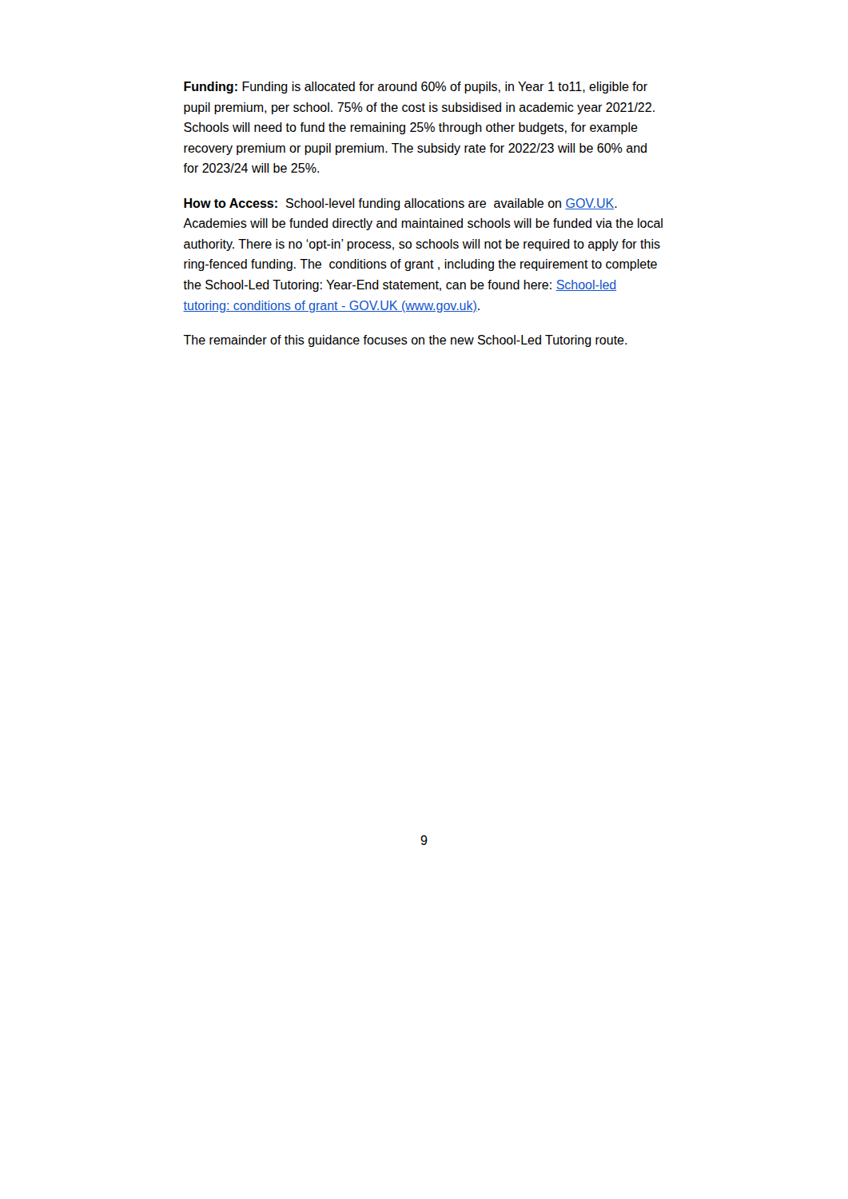Funding: Funding is allocated for around 60% of pupils, in Year 1 to11, eligible for pupil premium, per school. 75% of the cost is subsidised in academic year 2021/22. Schools will need to fund the remaining 25% through other budgets, for example recovery premium or pupil premium. The subsidy rate for 2022/23 will be 60% and for 2023/24 will be 25%.
How to Access: School-level funding allocations are available on GOV.UK. Academies will be funded directly and maintained schools will be funded via the local authority. There is no ‘opt-in’ process, so schools will not be required to apply for this ring-fenced funding. The conditions of grant , including the requirement to complete the School-Led Tutoring: Year-End statement, can be found here: School-led tutoring: conditions of grant - GOV.UK (www.gov.uk).
The remainder of this guidance focuses on the new School-Led Tutoring route.
9